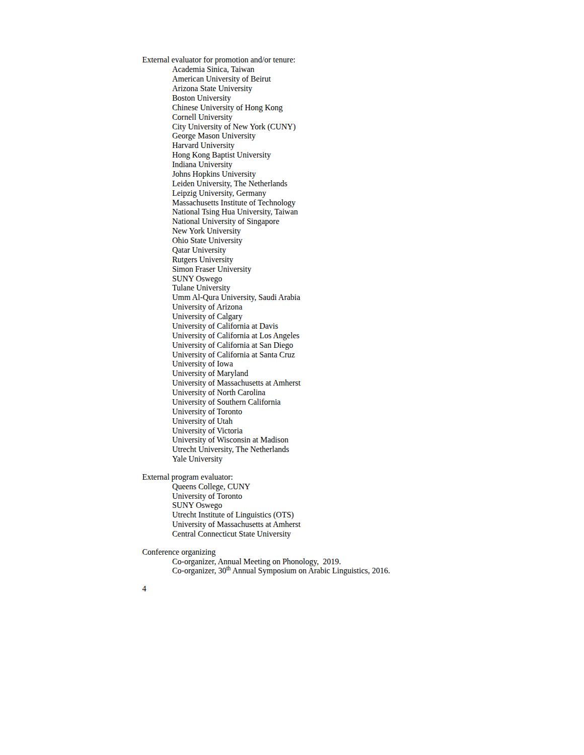External evaluator for promotion and/or tenure:
Academia Sinica, Taiwan
American University of Beirut
Arizona State University
Boston University
Chinese University of Hong Kong
Cornell University
City University of New York (CUNY)
George Mason University
Harvard University
Hong Kong Baptist University
Indiana University
Johns Hopkins University
Leiden University, The Netherlands
Leipzig University, Germany
Massachusetts Institute of Technology
National Tsing Hua University, Taiwan
National University of Singapore
New York University
Ohio State University
Qatar University
Rutgers University
Simon Fraser University
SUNY Oswego
Tulane University
Umm Al-Qura University, Saudi Arabia
University of Arizona
University of Calgary
University of California at Davis
University of California at Los Angeles
University of California at San Diego
University of California at Santa Cruz
University of Iowa
University of Maryland
University of Massachusetts at Amherst
University of North Carolina
University of Southern California
University of Toronto
University of Utah
University of Victoria
University of Wisconsin at Madison
Utrecht University, The Netherlands
Yale University
External program evaluator:
Queens College, CUNY
University of Toronto
SUNY Oswego
Utrecht Institute of Linguistics (OTS)
University of Massachusetts at Amherst
Central Connecticut State University
Conference organizing
Co-organizer, Annual Meeting on Phonology, 2019.
Co-organizer, 30th Annual Symposium on Arabic Linguistics, 2016.
4